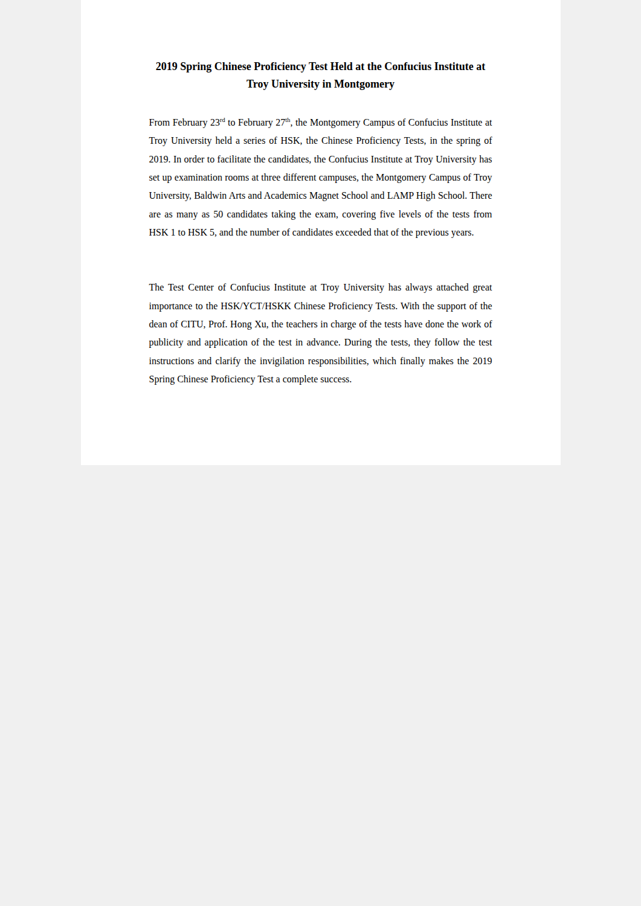2019 Spring Chinese Proficiency Test Held at the Confucius Institute at Troy University in Montgomery
From February 23rd to February 27th, the Montgomery Campus of Confucius Institute at Troy University held a series of HSK, the Chinese Proficiency Tests, in the spring of 2019. In order to facilitate the candidates, the Confucius Institute at Troy University has set up examination rooms at three different campuses, the Montgomery Campus of Troy University, Baldwin Arts and Academics Magnet School and LAMP High School. There are as many as 50 candidates taking the exam, covering five levels of the tests from HSK 1 to HSK 5, and the number of candidates exceeded that of the previous years.
The Test Center of Confucius Institute at Troy University has always attached great importance to the HSK/YCT/HSKK Chinese Proficiency Tests. With the support of the dean of CITU, Prof. Hong Xu, the teachers in charge of the tests have done the work of publicity and application of the test in advance. During the tests, they follow the test instructions and clarify the invigilation responsibilities, which finally makes the 2019 Spring Chinese Proficiency Test a complete success.